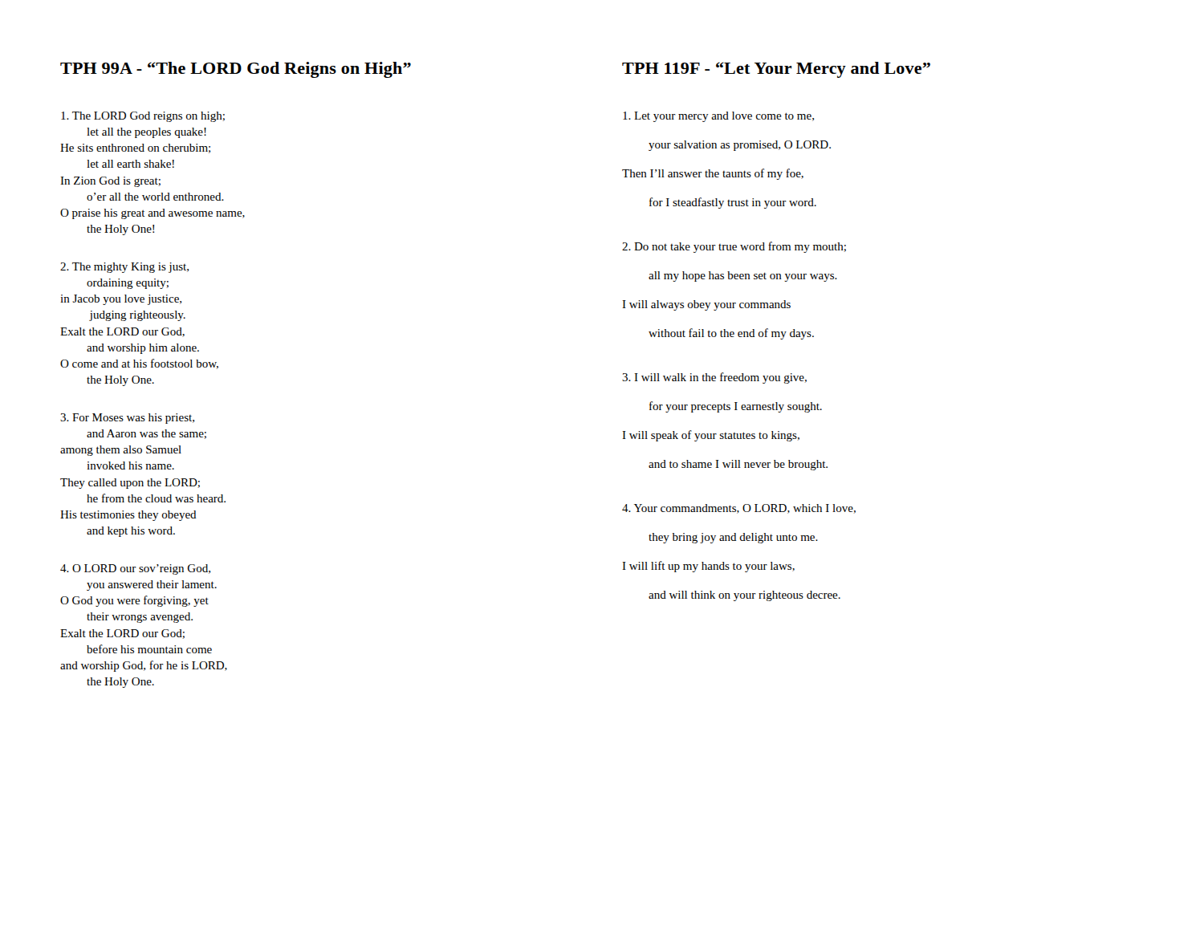TPH 99A - “The LORD God Reigns on High”
1. The LORD God reigns on high;
let all the peoples quake!
He sits enthroned on cherubim;
let all earth shake!
In Zion God is great;
o’er all the world enthroned.
O praise his great and awesome name,
the Holy One!
2. The mighty King is just,
ordaining equity;
in Jacob you love justice,
judging righteously.
Exalt the LORD our God,
and worship him alone.
O come and at his footstool bow,
the Holy One.
3. For Moses was his priest,
and Aaron was the same;
among them also Samuel
invoked his name.
They called upon the LORD;
he from the cloud was heard.
His testimonies they obeyed
and kept his word.
4. O LORD our sov’reign God,
you answered their lament.
O God you were forgiving, yet
their wrongs avenged.
Exalt the LORD our God;
before his mountain come
and worship God, for he is LORD,
the Holy One.
TPH 119F - “Let Your Mercy and Love”
1. Let your mercy and love come to me,
your salvation as promised, O LORD.
Then I’ll answer the taunts of my foe,
for I steadfastly trust in your word.
2. Do not take your true word from my mouth;
all my hope has been set on your ways.
I will always obey your commands
without fail to the end of my days.
3. I will walk in the freedom you give,
for your precepts I earnestly sought.
I will speak of your statutes to kings,
and to shame I will never be brought.
4. Your commandments, O LORD, which I love,
they bring joy and delight unto me.
I will lift up my hands to your laws,
and will think on your righteous decree.